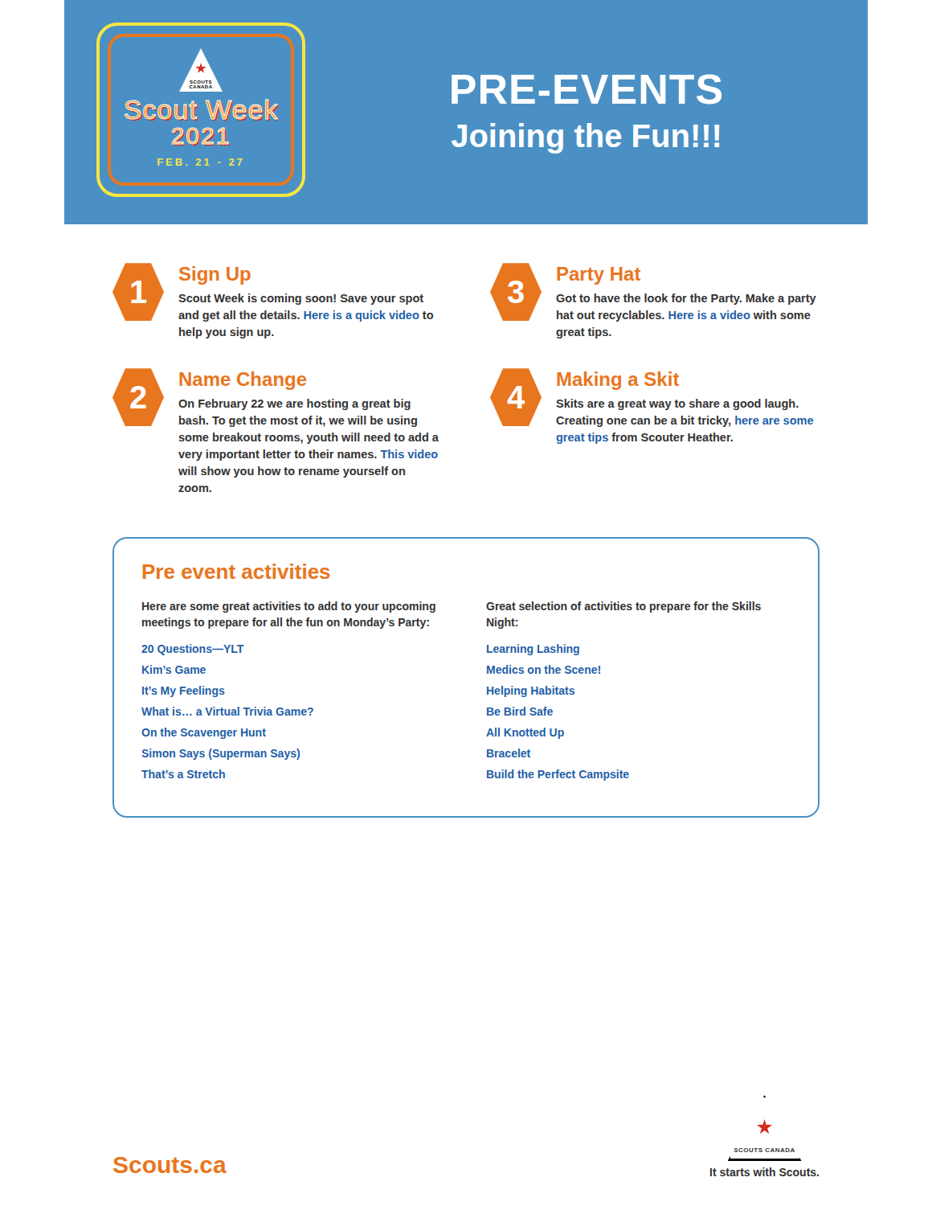SCOUTS CANADA
Scout Week
2021
FEB. 21 - 27
PRE-EVENTS
Joining the Fun!!!
1
Sign Up
Scout Week is coming soon! Save your spot and get all the details. Here is a quick video to help you sign up.
3
Party Hat
Got to have the look for the Party. Make a party hat out recyclables. Here is a video with some great tips.
2
Name Change
On February 22 we are hosting a great big bash. To get the most of it, we will be using some breakout rooms, youth will need to add a very important letter to their names. This video will show you how to rename yourself on zoom.
4
Making a Skit
Skits are a great way to share a good laugh. Creating one can be a bit tricky, here are some great tips from Scouter Heather.
Pre event activities
Here are some great activities to add to your upcoming meetings to prepare for all the fun on Monday’s Party:
20 Questions—YLT
Kim’s Game
It’s My Feelings
What is… a Virtual Trivia Game?
On the Scavenger Hunt
Simon Says (Superman Says)
That’s a Stretch
Great selection of activities to prepare for the Skills Night:
Learning Lashing
Medics on the Scene!
Helping Habitats
Be Bird Safe
All Knotted Up
Bracelet
Build the Perfect Campsite
Scouts.ca
SCOUTS CANADA
It starts with Scouts.